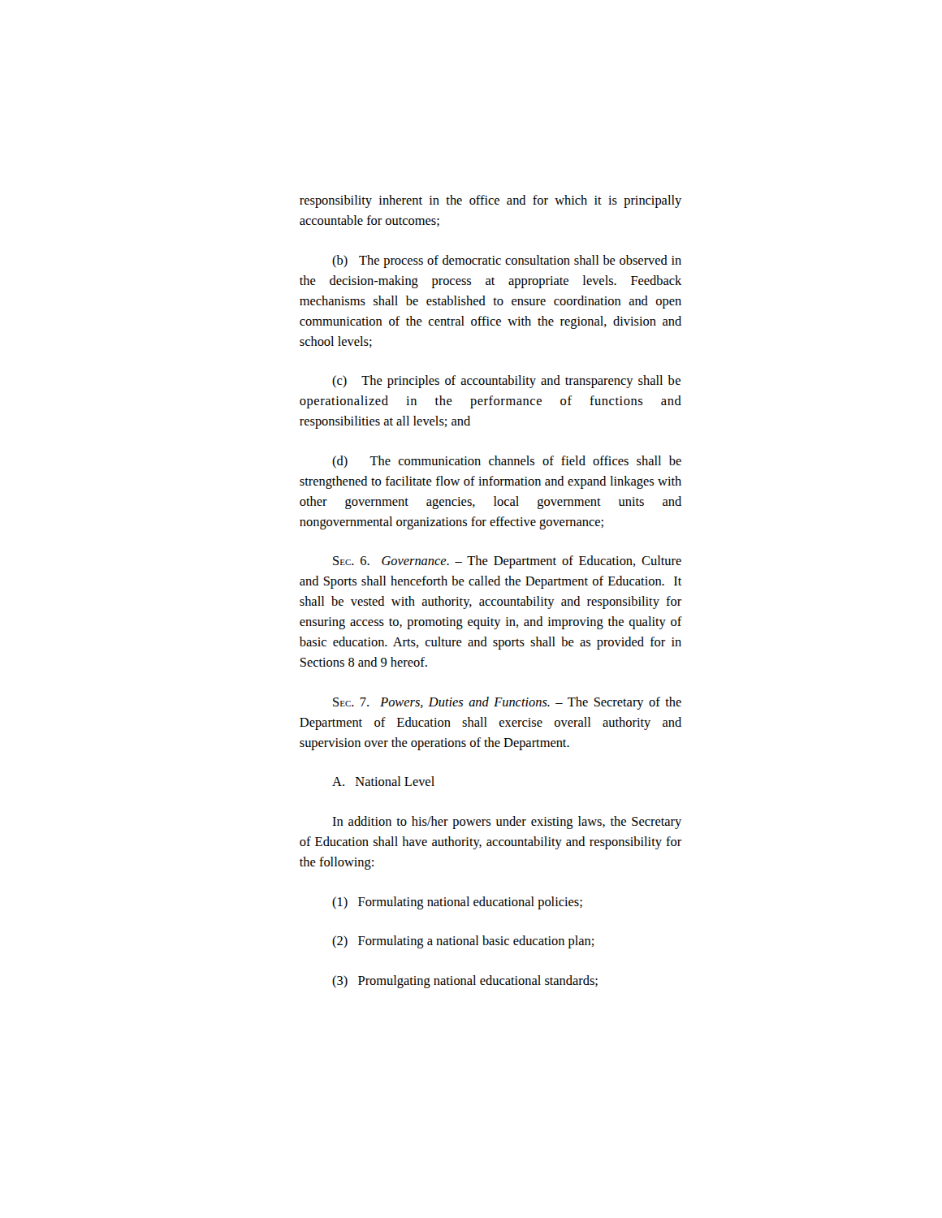responsibility inherent in the office and for which it is principally accountable for outcomes;
(b) The process of democratic consultation shall be observed in the decision-making process at appropriate levels. Feedback mechanisms shall be established to ensure coordination and open communication of the central office with the regional, division and school levels;
(c) The principles of accountability and transparency shall be operationalized in the performance of functions and responsibilities at all levels; and
(d) The communication channels of field offices shall be strengthened to facilitate flow of information and expand linkages with other government agencies, local government units and nongovernmental organizations for effective governance;
Sec. 6. Governance. – The Department of Education, Culture and Sports shall henceforth be called the Department of Education. It shall be vested with authority, accountability and responsibility for ensuring access to, promoting equity in, and improving the quality of basic education. Arts, culture and sports shall be as provided for in Sections 8 and 9 hereof.
Sec. 7. Powers, Duties and Functions. – The Secretary of the Department of Education shall exercise overall authority and supervision over the operations of the Department.
A. National Level
In addition to his/her powers under existing laws, the Secretary of Education shall have authority, accountability and responsibility for the following:
(1) Formulating national educational policies;
(2) Formulating a national basic education plan;
(3) Promulgating national educational standards;